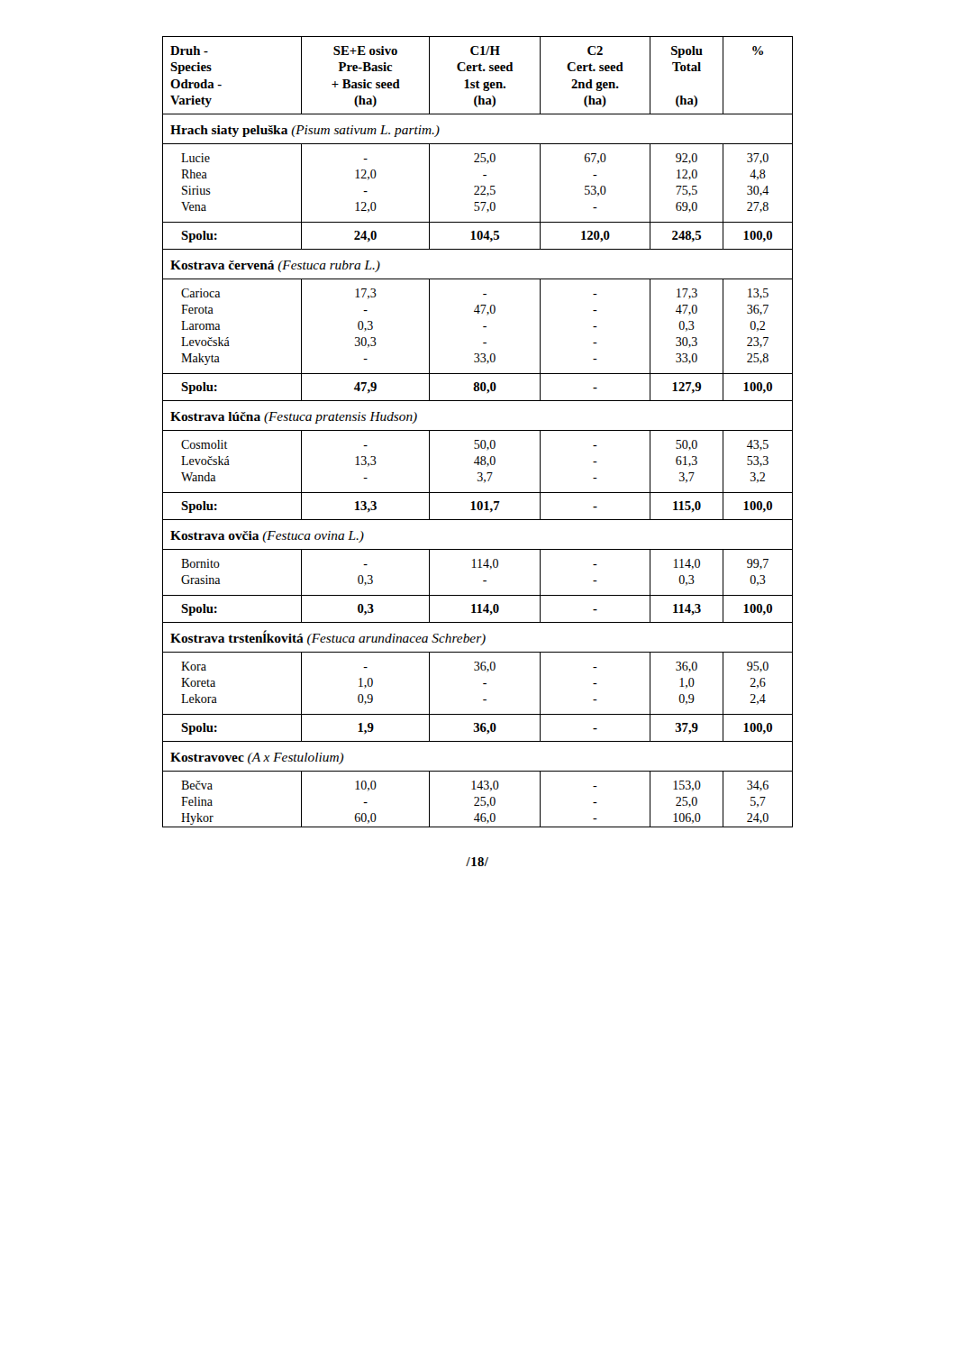| Druh - Species Odroda - Variety | SE+E osivo Pre-Basic + Basic seed (ha) | C1/H Cert. seed 1st gen. (ha) | C2 Cert. seed 2nd gen. (ha) | Spolu Total (ha) | % |
| Hrach siaty peluška (Pisum sativum L. partim.) |
| Lucie | - | 25,0 | 67,0 | 92,0 | 37,0 |
| Rhea | 12,0 | - | - | 12,0 | 4,8 |
| Sirius | - | 22,5 | 53,0 | 75,5 | 30,4 |
| Vena | 12,0 | 57,0 | - | 69,0 | 27,8 |
| Spolu: | 24,0 | 104,5 | 120,0 | 248,5 | 100,0 |
| Kostrava červená (Festuca rubra L.) |
| Carioca | 17,3 | - | - | 17,3 | 13,5 |
| Ferota | - | 47,0 | - | 47,0 | 36,7 |
| Laroma | 0,3 | - | - | 0,3 | 0,2 |
| Levočská | 30,3 | - | - | 30,3 | 23,7 |
| Makyta | - | 33,0 | - | 33,0 | 25,8 |
| Spolu: | 47,9 | 80,0 | - | 127,9 | 100,0 |
| Kostrava lúčna (Festuca pratensis Hudson) |
| Cosmolit | - | 50,0 | - | 50,0 | 43,5 |
| Levočská | 13,3 | 48,0 | - | 61,3 | 53,3 |
| Wanda | - | 3,7 | - | 3,7 | 3,2 |
| Spolu: | 13,3 | 101,7 | - | 115,0 | 100,0 |
| Kostrava ovčia (Festuca ovina L.) |
| Bornito | - | 114,0 | - | 114,0 | 99,7 |
| Grasina | 0,3 | - | - | 0,3 | 0,3 |
| Spolu: | 0,3 | 114,0 | - | 114,3 | 100,0 |
| Kostrava trstenĺkovitá (Festuca arundinacea Schreber) |
| Kora | - | 36,0 | - | 36,0 | 95,0 |
| Koreta | 1,0 | - | - | 1,0 | 2,6 |
| Lekora | 0,9 | - | - | 0,9 | 2,4 |
| Spolu: | 1,9 | 36,0 | - | 37,9 | 100,0 |
| Kostravovec (A x Festulolium) |
| Bečva | 10,0 | 143,0 | - | 153,0 | 34,6 |
| Felina | - | 25,0 | - | 25,0 | 5,7 |
| Hykor | 60,0 | 46,0 | - | 106,0 | 24,0 |
/18/